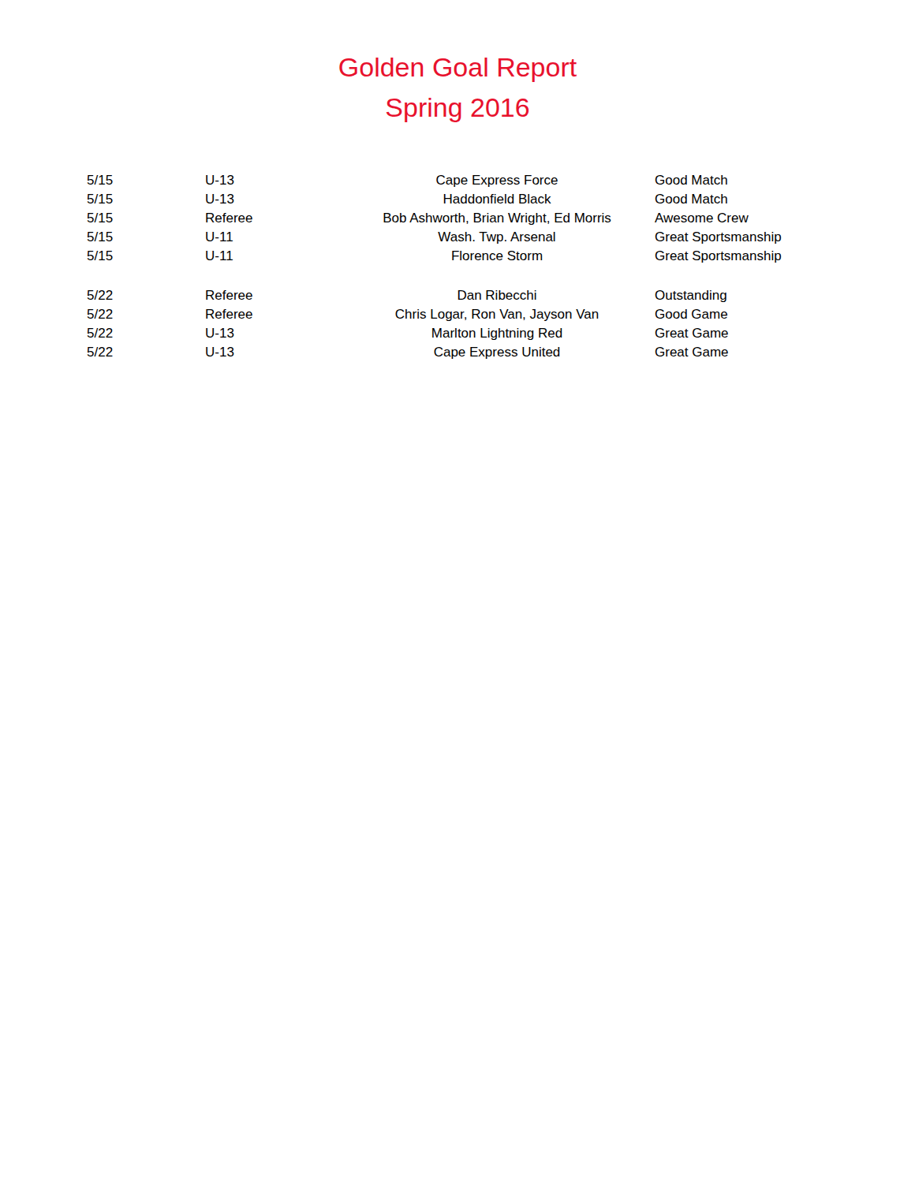Golden Goal Report
Spring 2016
| 5/15 | U-13 | Cape Express Force | Good Match |
| 5/15 | U-13 | Haddonfield Black | Good Match |
| 5/15 | Referee | Bob Ashworth, Brian Wright, Ed Morris | Awesome Crew |
| 5/15 | U-11 | Wash. Twp. Arsenal | Great Sportsmanship |
| 5/15 | U-11 | Florence Storm | Great Sportsmanship |
| 5/22 | Referee | Dan Ribecchi | Outstanding |
| 5/22 | Referee | Chris Logar, Ron Van, Jayson Van | Good Game |
| 5/22 | U-13 | Marlton Lightning Red | Great Game |
| 5/22 | U-13 | Cape Express United | Great Game |